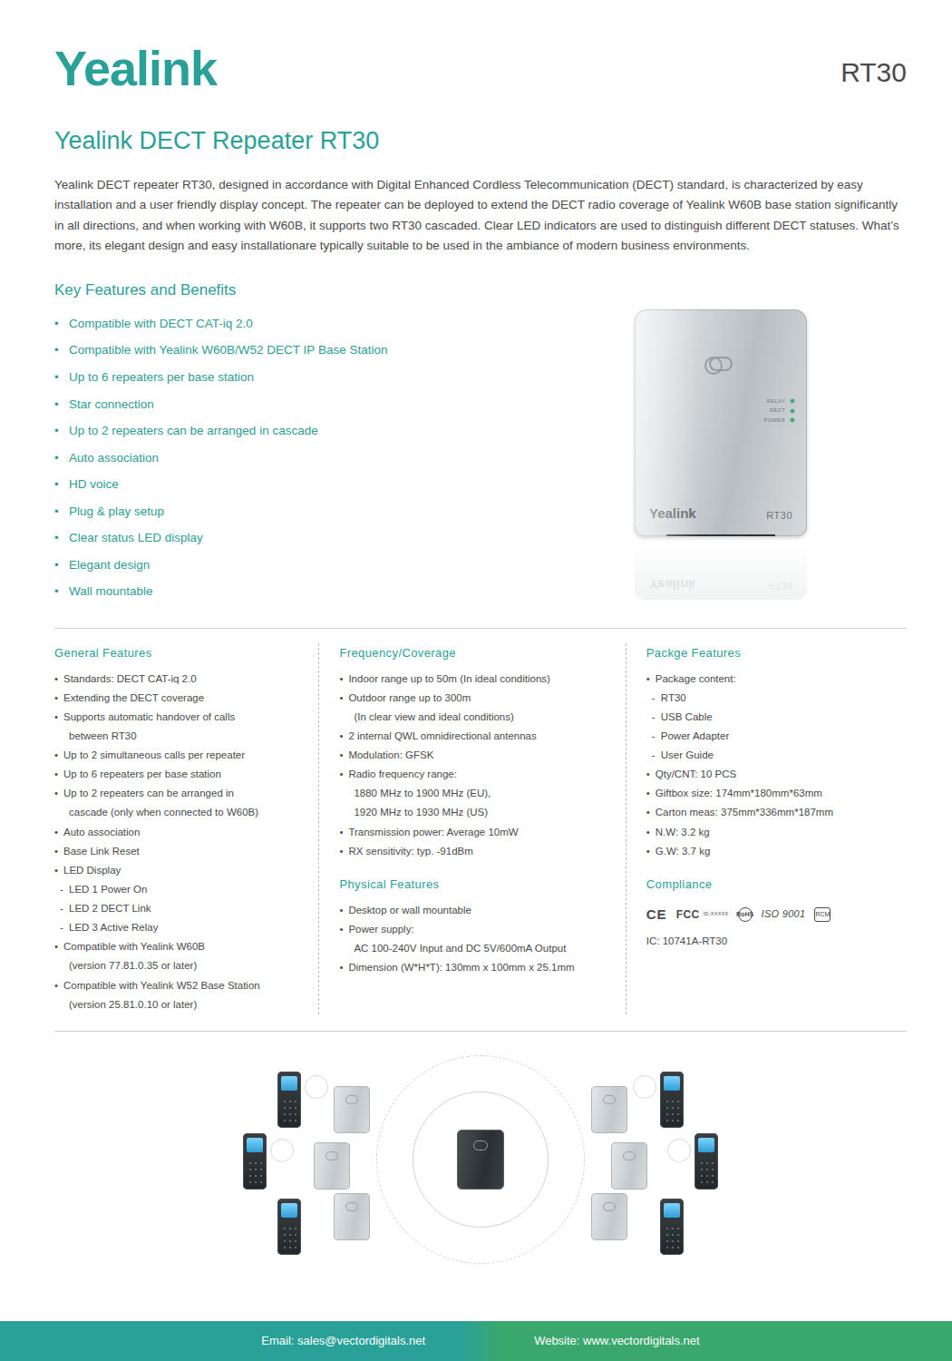Yealink
RT30
Yealink DECT Repeater RT30
Yealink DECT repeater RT30, designed in accordance with Digital Enhanced Cordless Telecommunication (DECT) standard, is characterized by easy installation and a user friendly display concept. The repeater can be deployed to extend the DECT radio coverage of Yealink W60B base station significantly in all directions, and when working with W60B, it supports two RT30 cascaded. Clear LED indicators are used to distinguish different DECT statuses. What’s more, its elegant design and easy installationare typically suitable to be used in the ambiance of modern business environments.
Key Features and Benefits
Compatible with DECT CAT-iq 2.0
Compatible with Yealink W60B/W52 DECT IP Base Station
Up to 6 repeaters per base station
Star connection
Up to 2 repeaters can be arranged in cascade
Auto association
HD voice
Plug & play setup
Clear status LED display
Elegant design
Wall mountable
RELAY DECT POWER
Yealink
RT30
Yealink
RT30
General Features
Standards: DECT CAT-iq 2.0
Extending the DECT coverage
Supports automatic handover of calls
between RT30
Up to 2 simultaneous calls per repeater
Up to 6 repeaters per base station
Up to 2 repeaters can be arranged in
cascade (only when connected to W60B)
Auto association
Base Link Reset
LED Display
LED 1 Power On
LED 2 DECT Link
LED 3 Active Relay
Compatible with Yealink W60B
(version 77.81.0.35 or later)
Compatible with Yealink W52 Base Station
(version 25.81.0.10 or later)
Frequency/Coverage
Indoor range up to 50m (In ideal conditions)
Outdoor range up to 300m
(In clear view and ideal conditions)
2 internal QWL omnidirectional antennas
Modulation: GFSK
Radio frequency range:
1880 MHz to 1900 MHz (EU),
1920 MHz to 1930 MHz (US)
Transmission power: Average 10mW
RX sensitivity: typ. -91dBm
Physical Features
Desktop or wall mountable
Power supply:
AC 100-240V Input and DC 5V/600mA Output
Dimension (W*H*T): 130mm x 100mm x 25.1mm
Packge Features
Package content:
RT30
USB Cable
Power Adapter
User Guide
Qty/CNT: 10 PCS
Giftbox size: 174mm*180mm*63mm
Carton meas: 375mm*336mm*187mm
N.W: 3.2 kg
G.W: 3.7 kg
Compliance
CE FCC ID:XXXXX RoHS ISO 9001 RCM
IC: 10741A-RT30
Email: sales@vectordigitals.net
Website: www.vectordigitals.net